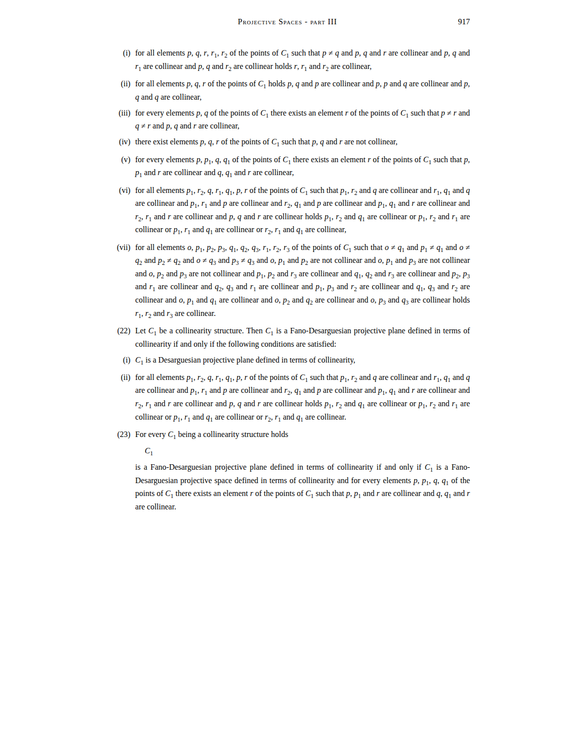Projective Spaces - part III 917
(i) for all elements p, q, r, r1, r2 of the points of C1 such that p ≠ q and p, q and r are collinear and p, q and r1 are collinear and p, q and r2 are collinear holds r, r1 and r2 are collinear,
(ii) for all elements p, q, r of the points of C1 holds p, q and p are collinear and p, p and q are collinear and p, q and q are collinear,
(iii) for every elements p, q of the points of C1 there exists an element r of the points of C1 such that p ≠ r and q ≠ r and p, q and r are collinear,
(iv) there exist elements p, q, r of the points of C1 such that p, q and r are not collinear,
(v) for every elements p, p1, q, q1 of the points of C1 there exists an element r of the points of C1 such that p, p1 and r are collinear and q, q1 and r are collinear,
(vi) for all elements p1, r2, q, r1, q1, p, r of the points of C1 such that p1, r2 and q are collinear and r1, q1 and q are collinear and p1, r1 and p are collinear and r2, q1 and p are collinear and p1, q1 and r are collinear and r2, r1 and r are collinear and p, q and r are collinear holds p1, r2 and q1 are collinear or p1, r2 and r1 are collinear or p1, r1 and q1 are collinear or r2, r1 and q1 are collinear,
(vii) for all elements o, p1, p2, p3, q1, q2, q3, r1, r2, r3 of the points of C1 such that o ≠ q1 and p1 ≠ q1 and o ≠ q2 and p2 ≠ q2 and o ≠ q3 and p3 ≠ q3 and o, p1 and p2 are not collinear and o, p1 and p3 are not collinear and o, p2 and p3 are not collinear and p1, p2 and r3 are collinear and q1, q2 and r3 are collinear and p2, p3 and r1 are collinear and q2, q3 and r1 are collinear and p1, p3 and r2 are collinear and q1, q3 and r2 are collinear and o, p1 and q1 are collinear and o, p2 and q2 are collinear and o, p3 and q3 are collinear holds r1, r2 and r3 are collinear.
(22) Let C1 be a collinearity structure. Then C1 is a Fano-Desarguesian projective plane defined in terms of collinearity if and only if the following conditions are satisfied:
(i) C1 is a Desarguesian projective plane defined in terms of collinearity,
(ii) for all elements p1, r2, q, r1, q1, p, r of the points of C1 such that p1, r2 and q are collinear and r1, q1 and q are collinear and p1, r1 and p are collinear and r2, q1 and p are collinear and p1, q1 and r are collinear and r2, r1 and r are collinear and p, q and r are collinear holds p1, r2 and q1 are collinear or p1, r2 and r1 are collinear or p1, r1 and q1 are collinear or r2, r1 and q1 are collinear.
(23) For every C1 being a collinearity structure holds
C1
is a Fano-Desarguesian projective plane defined in terms of collinearity if and only if C1 is a Fano-Desarguesian projective space defined in terms of collinearity and for every elements p, p1, q, q1 of the points of C1 there exists an element r of the points of C1 such that p, p1 and r are collinear and q, q1 and r are collinear.